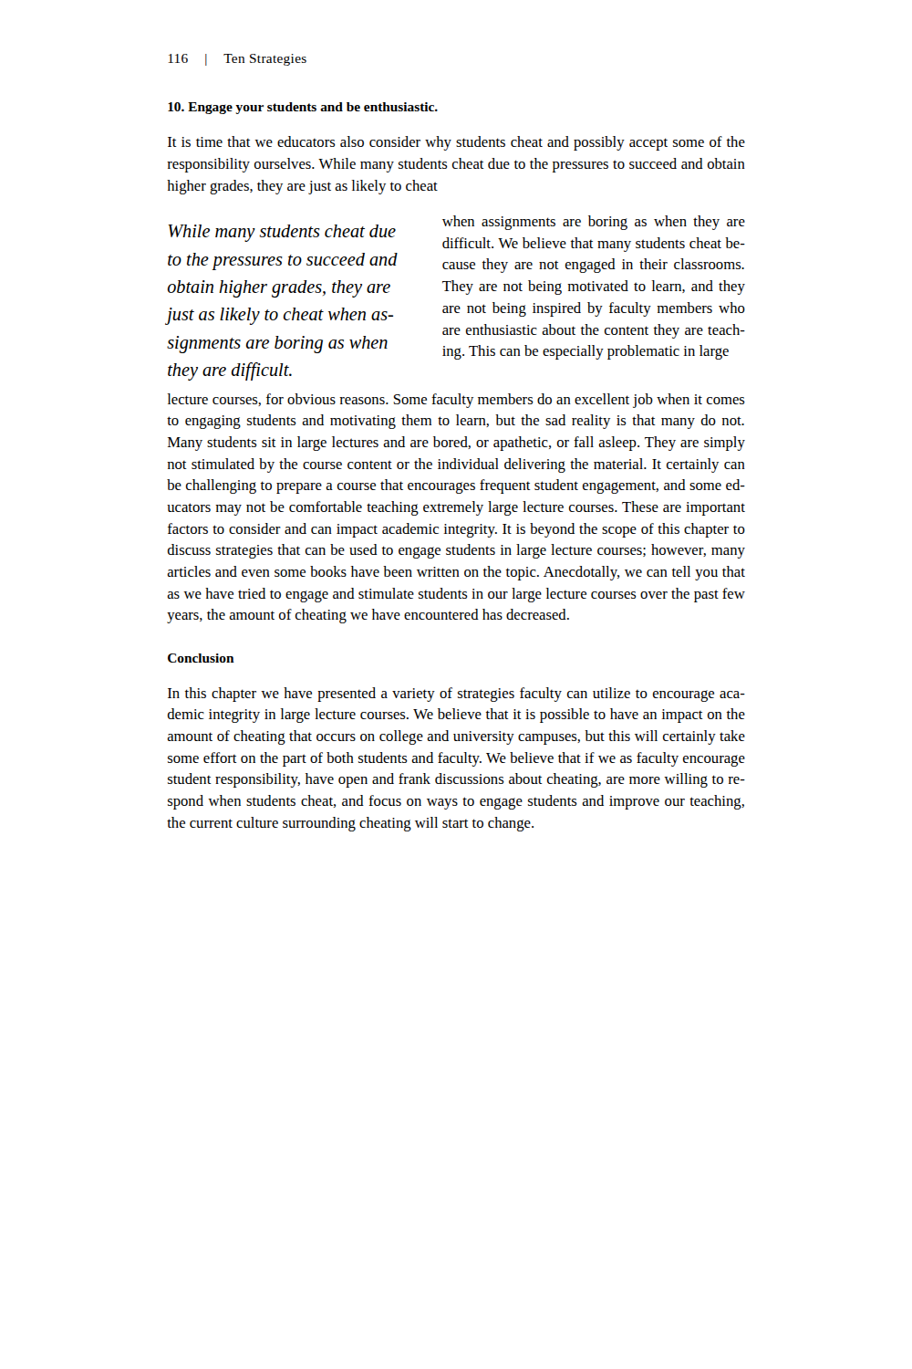116|Ten Strategies
10. Engage your students and be enthusiastic.
It is time that we educators also consider why students cheat and possibly accept some of the responsibility ourselves. While many students cheat due to the pressures to succeed and obtain higher grades, they are just as likely to cheat
While many students cheat due to the pressures to succeed and obtain higher grades, they are just as likely to cheat when assignments are boring as when they are difficult.
when assignments are boring as when they are difficult. We believe that many students cheat because they are not engaged in their classrooms. They are not being motivated to learn, and they are not being inspired by faculty members who are enthusiastic about the content they are teaching. This can be especially problematic in large
lecture courses, for obvious reasons. Some faculty members do an excellent job when it comes to engaging students and motivating them to learn, but the sad reality is that many do not. Many students sit in large lectures and are bored, or apathetic, or fall asleep. They are simply not stimulated by the course content or the individual delivering the material. It certainly can be challenging to prepare a course that encourages frequent student engagement, and some educators may not be comfortable teaching extremely large lecture courses. These are important factors to consider and can impact academic integrity. It is beyond the scope of this chapter to discuss strategies that can be used to engage students in large lecture courses; however, many articles and even some books have been written on the topic. Anecdotally, we can tell you that as we have tried to engage and stimulate students in our large lecture courses over the past few years, the amount of cheating we have encountered has decreased.
Conclusion
In this chapter we have presented a variety of strategies faculty can utilize to encourage academic integrity in large lecture courses. We believe that it is possible to have an impact on the amount of cheating that occurs on college and university campuses, but this will certainly take some effort on the part of both students and faculty. We believe that if we as faculty encourage student responsibility, have open and frank discussions about cheating, are more willing to respond when students cheat, and focus on ways to engage students and improve our teaching, the current culture surrounding cheating will start to change.